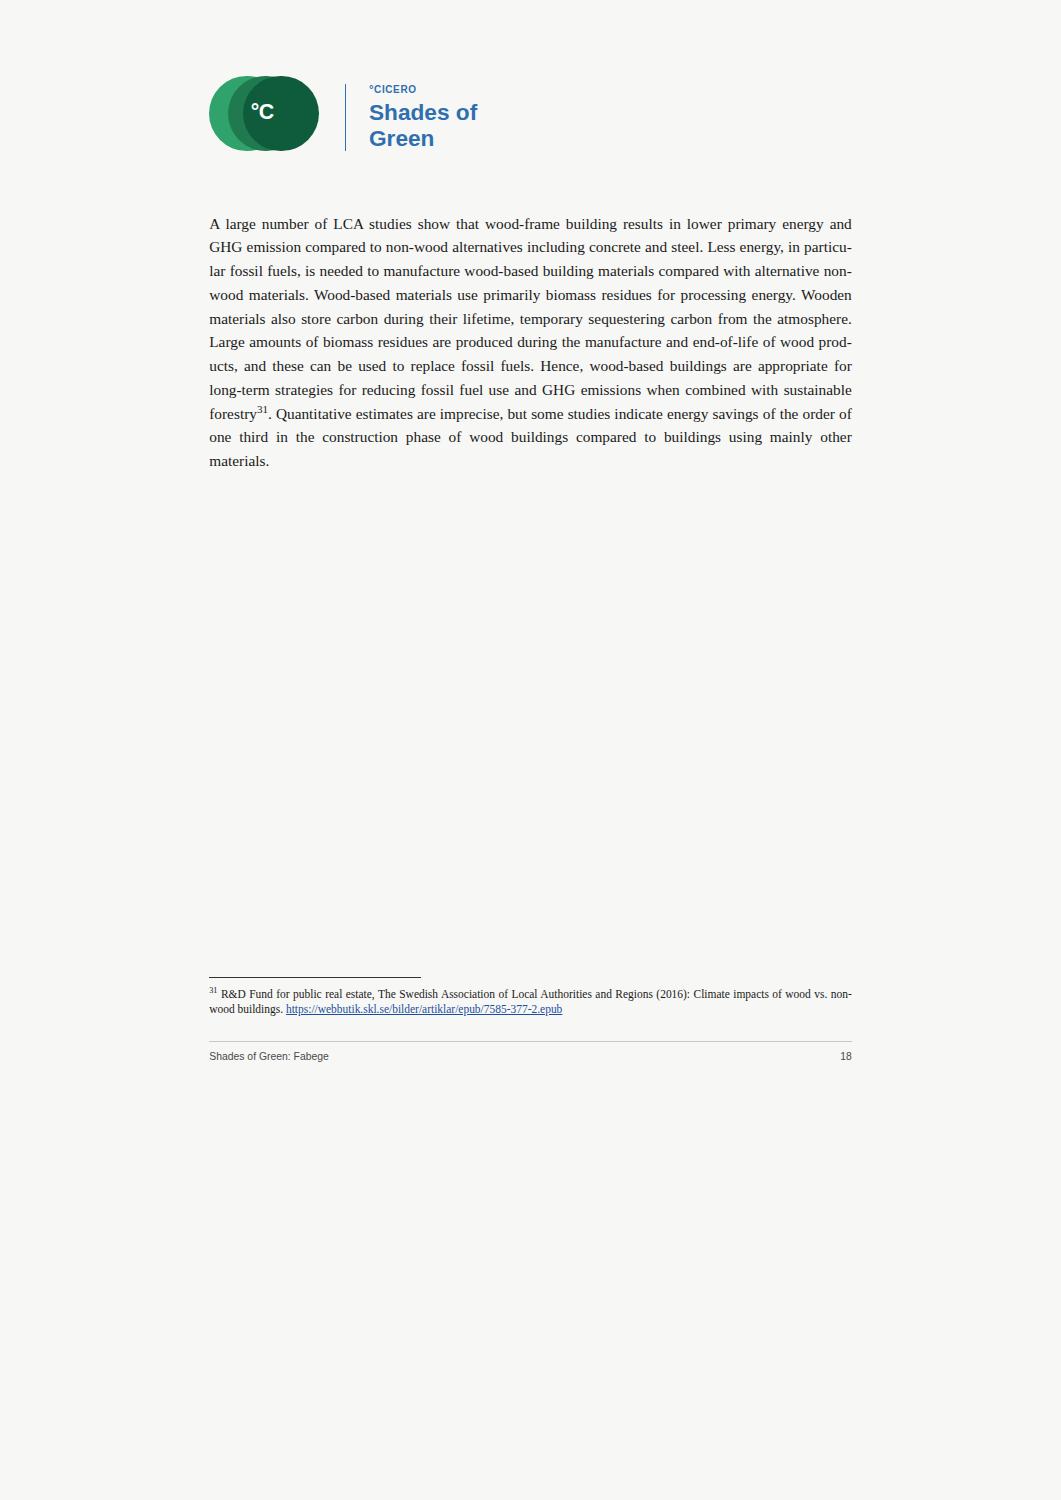°C
°CICERO
Shades of
Green
A large number of LCA studies show that wood-frame building results in lower primary energy and GHG emission compared to non-wood alternatives including concrete and steel. Less energy, in particular fossil fuels, is needed to manufacture wood-based building materials compared with alternative non-wood materials. Wood-based materials use primarily biomass residues for processing energy. Wooden materials also store carbon during their lifetime, temporary sequestering carbon from the atmosphere. Large amounts of biomass residues are produced during the manufacture and end-of-life of wood products, and these can be used to replace fossil fuels. Hence, wood-based buildings are appropriate for long-term strategies for reducing fossil fuel use and GHG emissions when combined with sustainable forestry31. Quantitative estimates are imprecise, but some studies indicate energy savings of the order of one third in the construction phase of wood buildings compared to buildings using mainly other materials.
31 R&D Fund for public real estate, The Swedish Association of Local Authorities and Regions (2016): Climate impacts of wood vs. non-wood buildings. https://webbutik.skl.se/bilder/artiklar/epub/7585-377-2.epub
Shades of Green: Fabege 18